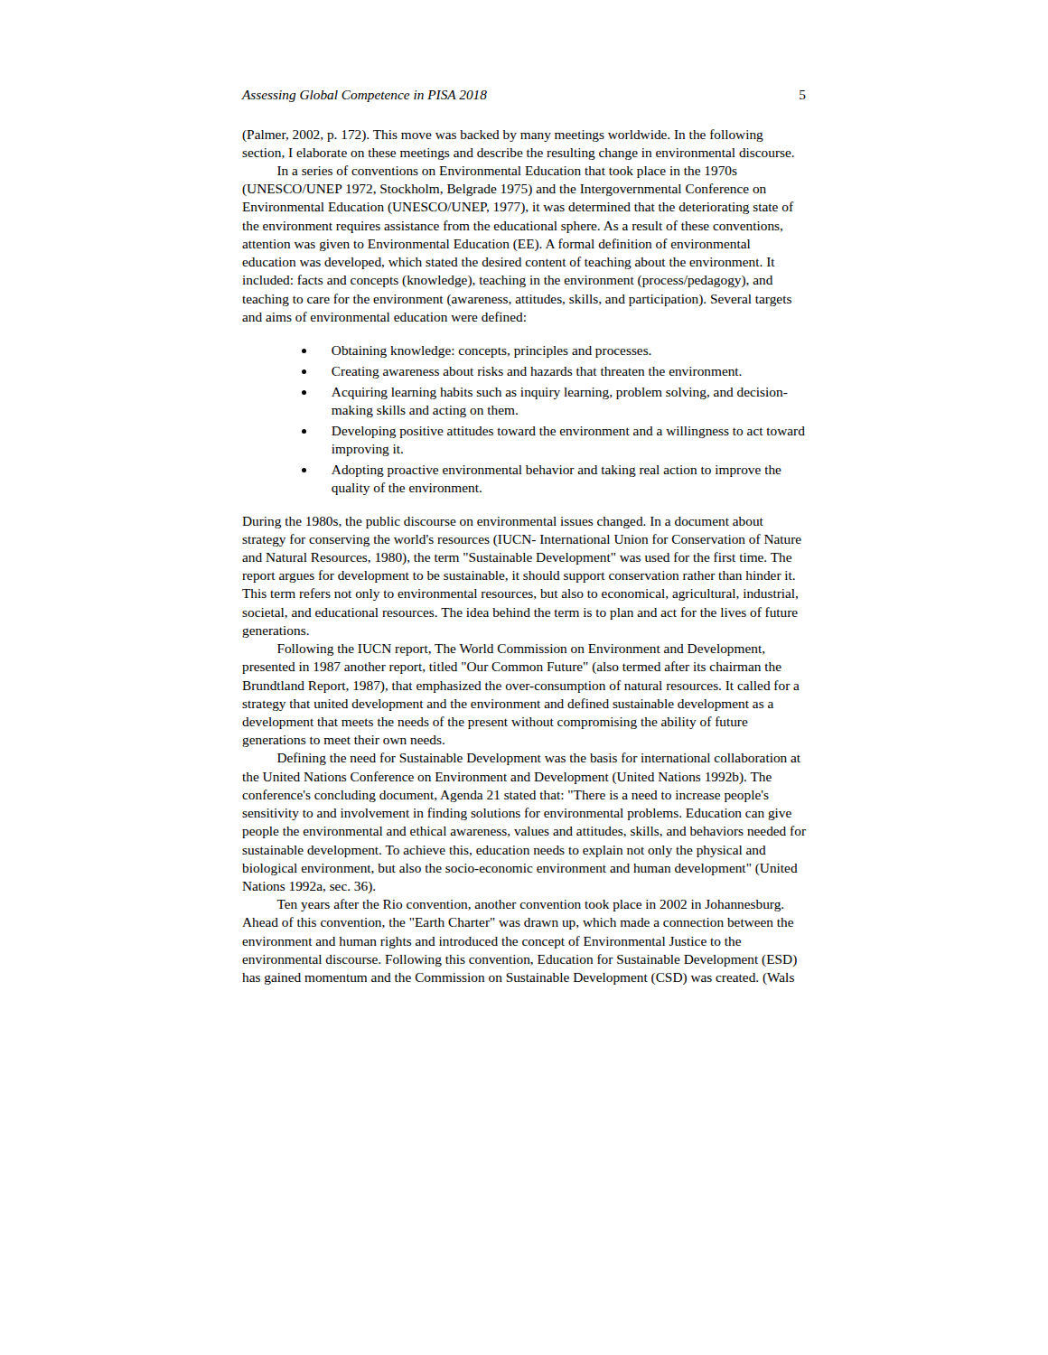Assessing Global Competence in PISA 2018 5
(Palmer, 2002, p. 172). This move was backed by many meetings worldwide. In the following section, I elaborate on these meetings and describe the resulting change in environmental discourse.
In a series of conventions on Environmental Education that took place in the 1970s (UNESCO/UNEP 1972, Stockholm, Belgrade 1975) and the Intergovernmental Conference on Environmental Education (UNESCO/UNEP, 1977), it was determined that the deteriorating state of the environment requires assistance from the educational sphere. As a result of these conventions, attention was given to Environmental Education (EE). A formal definition of environmental education was developed, which stated the desired content of teaching about the environment. It included: facts and concepts (knowledge), teaching in the environment (process/pedagogy), and teaching to care for the environment (awareness, attitudes, skills, and participation). Several targets and aims of environmental education were defined:
Obtaining knowledge: concepts, principles and processes.
Creating awareness about risks and hazards that threaten the environment.
Acquiring learning habits such as inquiry learning, problem solving, and decision-making skills and acting on them.
Developing positive attitudes toward the environment and a willingness to act toward improving it.
Adopting proactive environmental behavior and taking real action to improve the quality of the environment.
During the 1980s, the public discourse on environmental issues changed. In a document about strategy for conserving the world's resources (IUCN- International Union for Conservation of Nature and Natural Resources, 1980), the term "Sustainable Development" was used for the first time. The report argues for development to be sustainable, it should support conservation rather than hinder it. This term refers not only to environmental resources, but also to economical, agricultural, industrial, societal, and educational resources. The idea behind the term is to plan and act for the lives of future generations.
Following the IUCN report, The World Commission on Environment and Development, presented in 1987 another report, titled "Our Common Future" (also termed after its chairman the Brundtland Report, 1987), that emphasized the over-consumption of natural resources. It called for a strategy that united development and the environment and defined sustainable development as a development that meets the needs of the present without compromising the ability of future generations to meet their own needs.
Defining the need for Sustainable Development was the basis for international collaboration at the United Nations Conference on Environment and Development (United Nations 1992b). The conference's concluding document, Agenda 21 stated that: "There is a need to increase people's sensitivity to and involvement in finding solutions for environmental problems. Education can give people the environmental and ethical awareness, values and attitudes, skills, and behaviors needed for sustainable development. To achieve this, education needs to explain not only the physical and biological environment, but also the socio-economic environment and human development" (United Nations 1992a, sec. 36).
Ten years after the Rio convention, another convention took place in 2002 in Johannesburg. Ahead of this convention, the "Earth Charter" was drawn up, which made a connection between the environment and human rights and introduced the concept of Environmental Justice to the environmental discourse. Following this convention, Education for Sustainable Development (ESD) has gained momentum and the Commission on Sustainable Development (CSD) was created. (Wals